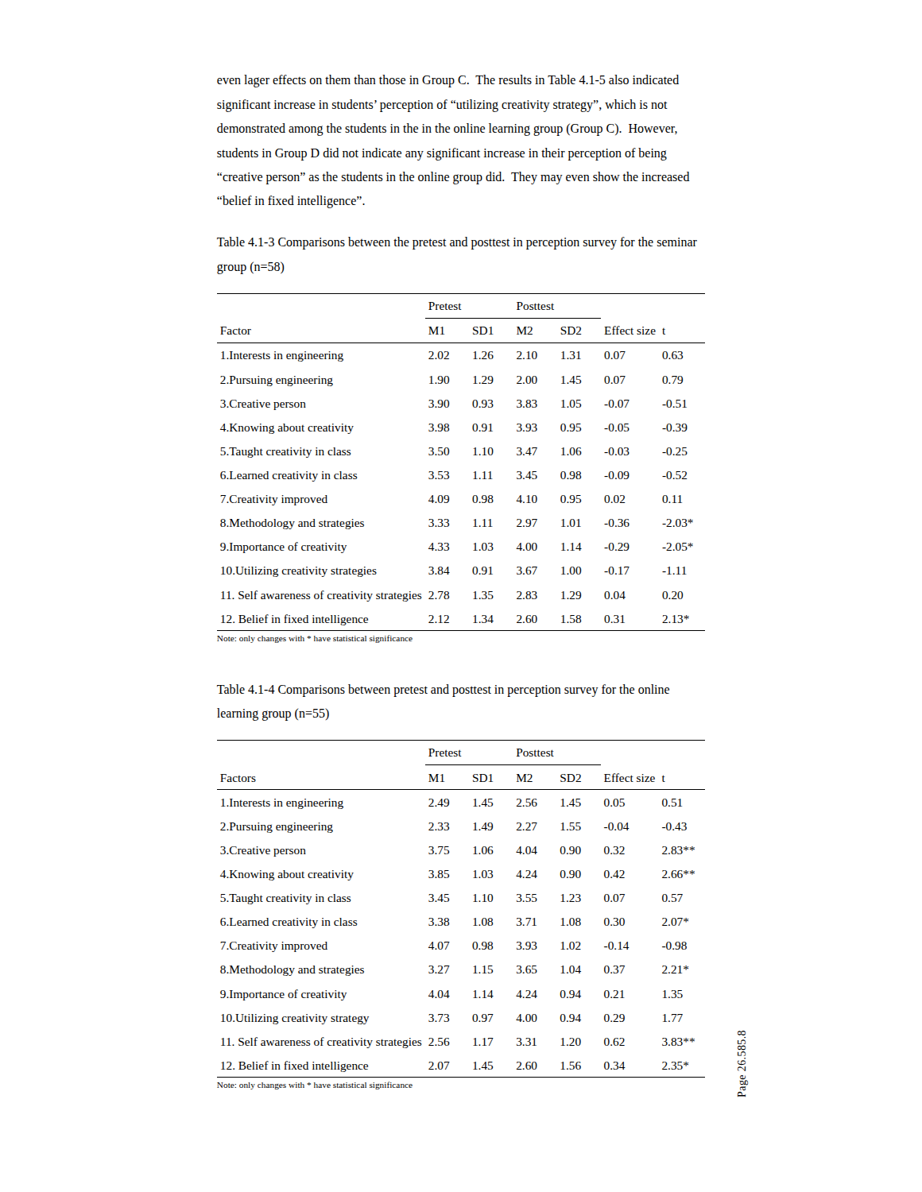even lager effects on them than those in Group C. The results in Table 4.1-5 also indicated significant increase in students’ perception of “utilizing creativity strategy”, which is not demonstrated among the students in the in the online learning group (Group C). However, students in Group D did not indicate any significant increase in their perception of being “creative person” as the students in the online group did. They may even show the increased “belief in fixed intelligence”.
Table 4.1-3 Comparisons between the pretest and posttest in perception survey for the seminar group (n=58)
| | Pretest | Posttest | | |
| Factor | M1 | SD1 | M2 | SD2 | Effect size | t |
| 1.Interests in engineering | 2.02 | 1.26 | 2.10 | 1.31 | 0.07 | 0.63 |
| 2.Pursuing engineering | 1.90 | 1.29 | 2.00 | 1.45 | 0.07 | 0.79 |
| 3.Creative person | 3.90 | 0.93 | 3.83 | 1.05 | -0.07 | -0.51 |
| 4.Knowing about creativity | 3.98 | 0.91 | 3.93 | 0.95 | -0.05 | -0.39 |
| 5.Taught creativity in class | 3.50 | 1.10 | 3.47 | 1.06 | -0.03 | -0.25 |
| 6.Learned creativity in class | 3.53 | 1.11 | 3.45 | 0.98 | -0.09 | -0.52 |
| 7.Creativity improved | 4.09 | 0.98 | 4.10 | 0.95 | 0.02 | 0.11 |
| 8.Methodology and strategies | 3.33 | 1.11 | 2.97 | 1.01 | -0.36 | -2.03* |
| 9.Importance of creativity | 4.33 | 1.03 | 4.00 | 1.14 | -0.29 | -2.05* |
| 10.Utilizing creativity strategies | 3.84 | 0.91 | 3.67 | 1.00 | -0.17 | -1.11 |
| 11. Self awareness of creativity strategies | 2.78 | 1.35 | 2.83 | 1.29 | 0.04 | 0.20 |
| 12. Belief in fixed intelligence | 2.12 | 1.34 | 2.60 | 1.58 | 0.31 | 2.13* |
Note: only changes with * have statistical significance
Table 4.1-4 Comparisons between pretest and posttest in perception survey for the online learning group (n=55)
| | Pretest | Posttest | | |
| Factors | M1 | SD1 | M2 | SD2 | Effect size | t |
| 1.Interests in engineering | 2.49 | 1.45 | 2.56 | 1.45 | 0.05 | 0.51 |
| 2.Pursuing engineering | 2.33 | 1.49 | 2.27 | 1.55 | -0.04 | -0.43 |
| 3.Creative person | 3.75 | 1.06 | 4.04 | 0.90 | 0.32 | 2.83** |
| 4.Knowing about creativity | 3.85 | 1.03 | 4.24 | 0.90 | 0.42 | 2.66** |
| 5.Taught creativity in class | 3.45 | 1.10 | 3.55 | 1.23 | 0.07 | 0.57 |
| 6.Learned creativity in class | 3.38 | 1.08 | 3.71 | 1.08 | 0.30 | 2.07* |
| 7.Creativity improved | 4.07 | 0.98 | 3.93 | 1.02 | -0.14 | -0.98 |
| 8.Methodology and strategies | 3.27 | 1.15 | 3.65 | 1.04 | 0.37 | 2.21* |
| 9.Importance of creativity | 4.04 | 1.14 | 4.24 | 0.94 | 0.21 | 1.35 |
| 10.Utilizing creativity strategy | 3.73 | 0.97 | 4.00 | 0.94 | 0.29 | 1.77 |
| 11. Self awareness of creativity strategies | 2.56 | 1.17 | 3.31 | 1.20 | 0.62 | 3.83** |
| 12. Belief in fixed intelligence | 2.07 | 1.45 | 2.60 | 1.56 | 0.34 | 2.35* |
Note: only changes with * have statistical significance
Page 26.585.8